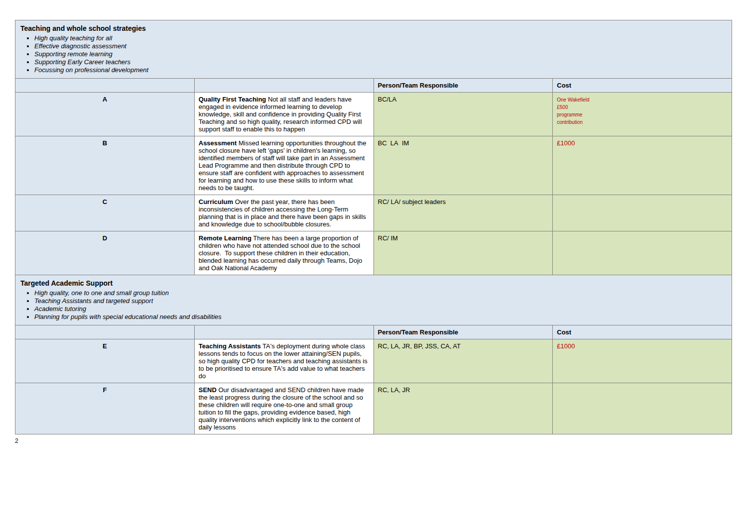| Teaching and whole school strategies High quality teaching for all Effective diagnostic assessment Supporting remote learning Supporting Early Career teachers Focussing on professional development |
| | | Person/Team Responsible | Cost |
| A | Quality First Teaching Not all staff and leaders have engaged in evidence informed learning to develop knowledge, skill and confidence in providing Quality First Teaching and so high quality, research informed CPD will support staff to enable this to happen | BC/LA | One Wakefield £500 programme contribution |
| B | Assessment Missed learning opportunities throughout the school closure have left 'gaps' in children's learning, so identified members of staff will take part in an Assessment Lead Programme and then distribute through CPD to ensure staff are confident with approaches to assessment for learning and how to use these skills to inform what needs to be taught. | BC LA IM | £1000 |
| C | Curriculum Over the past year, there has been inconsistencies of children accessing the Long-Term planning that is in place and there have been gaps in skills and knowledge due to school/bubble closures. | RC/ LA/ subject leaders | |
| D | Remote Learning There has been a large proportion of children who have not attended school due to the school closure. To support these children in their education, blended learning has occurred daily through Teams, Dojo and Oak National Academy | RC/ IM | |
| Targeted Academic Support High quality, one to one and small group tuition Teaching Assistants and targeted support Academic tutoring Planning for pupils with special educational needs and disabilities |
| | | Person/Team Responsible | Cost |
| E | Teaching Assistants TA's deployment during whole class lessons tends to focus on the lower attaining/SEN pupils, so high quality CPD for teachers and teaching assistants is to be prioritised to ensure TA's add value to what teachers do | RC, LA, JR, BP, JSS, CA, AT | £1000 |
| F | SEND Our disadvantaged and SEND children have made the least progress during the closure of the school and so these children will require one-to-one and small group tuition to fill the gaps, providing evidence based, high quality interventions which explicitly link to the content of daily lessons | RC, LA, JR | |
2